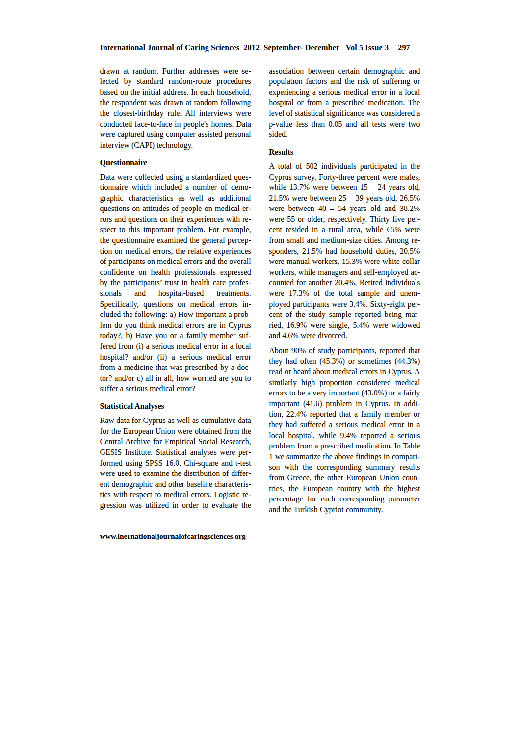International Journal of Caring Sciences 2012 September- December Vol 5 Issue 3297
drawn at random. Further addresses were selected by standard random-route procedures based on the initial address. In each household, the respondent was drawn at random following the closest-birthday rule. All interviews were conducted face-to-face in people's homes. Data were captured using computer assisted personal interview (CAPI) technology.
Questionnaire
Data were collected using a standardized questionnaire which included a number of demographic characteristics as well as additional questions on attitudes of people on medical errors and questions on their experiences with respect to this important problem. For example, the questionnaire examined the general perception on medical errors, the relative experiences of participants on medical errors and the overall confidence on health professionals expressed by the participants’ trust in health care professionals and hospital-based treatments. Specifically, questions on medical errors included the following: a) How important a problem do you think medical errors are in Cyprus today?, b) Have you or a family member suffered from (i) a serious medical error in a local hospital? and/or (ii) a serious medical error from a medicine that was prescribed by a doctor? and/or c) all in all, how worried are you to suffer a serious medical error?
Statistical Analyses
Raw data for Cyprus as well as cumulative data for the European Union were obtained from the Central Archive for Empirical Social Research, GESIS Institute. Statistical analyses were performed using SPSS 16.0. Chi-square and t-test were used to examine the distribution of different demographic and other baseline characteristics with respect to medical errors. Logistic regression was utilized in order to evaluate the association between certain demographic and population factors and the risk of suffering or experiencing a serious medical error in a local hospital or from a prescribed medication. The level of statistical significance was considered a p-value less than 0.05 and all tests were two sided.
Results
A total of 502 individuals participated in the Cyprus survey. Forty-three percent were males, while 13.7% were between 15 – 24 years old, 21.5% were between 25 – 39 years old, 26.5% were between 40 – 54 years old and 38.2% were 55 or older, respectively. Thirty five percent resided in a rural area, while 65% were from small and medium-size cities. Among responders, 21.5% had household duties, 20.5% were manual workers, 15.3% were white collar workers, while managers and self-employed accounted for another 20.4%. Retired individuals were 17.3% of the total sample and unemployed participants were 3.4%. Sixty-eight percent of the study sample reported being married, 16.9% were single, 5.4% were widowed and 4.6% were divorced.
About 90% of study participants, reported that they had often (45.3%) or sometimes (44.3%) read or heard about medical errors in Cyprus. A similarly high proportion considered medical errors to be a very important (43.0%) or a fairly important (41.6) problem in Cyprus. In addition, 22.4% reported that a family member or they had suffered a serious medical error in a local hospital, while 9.4% reported a serious problem from a prescribed medication. In Table 1 we summarize the above findings in comparison with the corresponding summary results from Greece, the other European Union countries, the European country with the highest percentage for each corresponding parameter and the Turkish Cypriot community.
www.inernationaljournalofcaringsciences.org